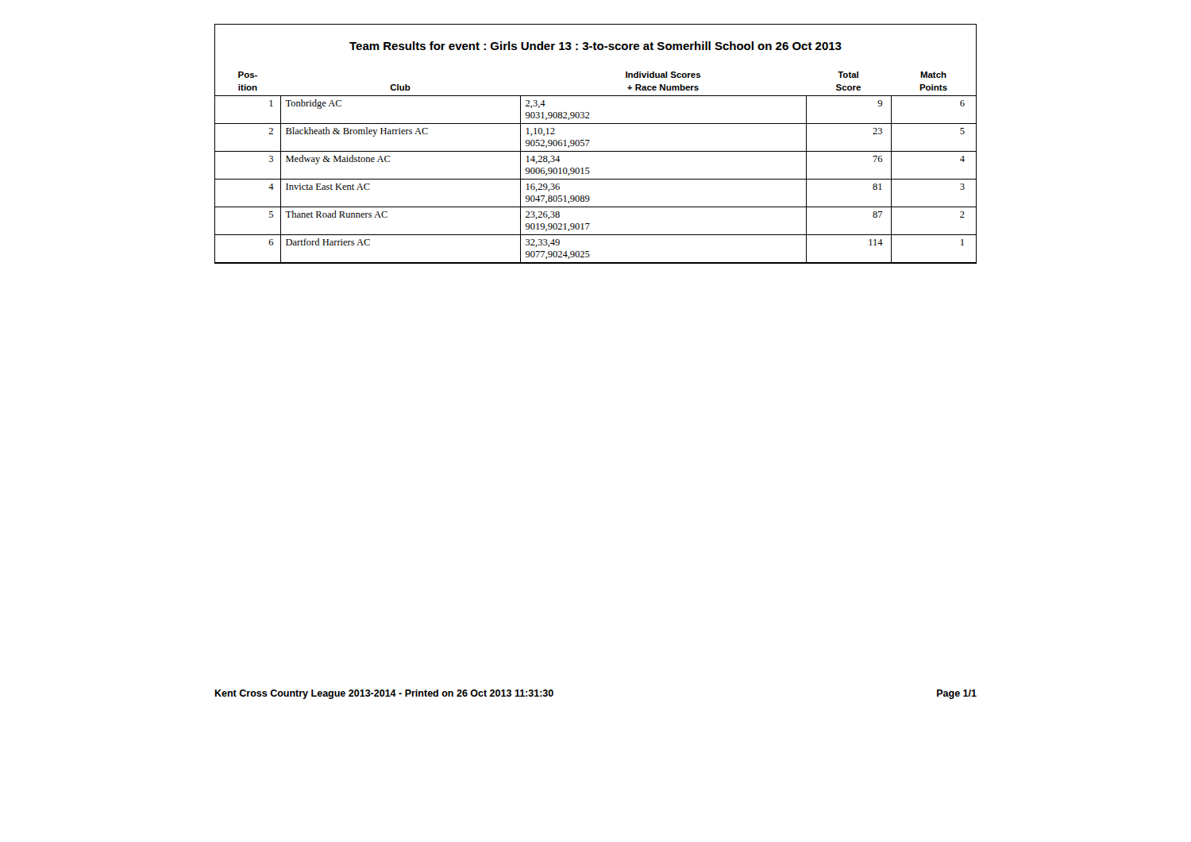Team Results for event : Girls Under 13 : 3-to-score at Somerhill School on 26 Oct 2013
| Pos- | | Individual Scores | Total | Match |
| --- | --- | --- | --- | --- |
| ition | Club | + Race Numbers | Score | Points |
| 1 | Tonbridge AC | 2,3,4 9031,9082,9032 | 9 | 6 |
| 2 | Blackheath & Bromley Harriers AC | 1,10,12 9052,9061,9057 | 23 | 5 |
| 3 | Medway & Maidstone AC | 14,28,34 9006,9010,9015 | 76 | 4 |
| 4 | Invicta East Kent AC | 16,29,36 9047,8051,9089 | 81 | 3 |
| 5 | Thanet Road Runners AC | 23,26,38 9019,9021,9017 | 87 | 2 |
| 6 | Dartford Harriers AC | 32,33,49 9077,9024,9025 | 114 | 1 |
Kent Cross Country League 2013-2014 - Printed on 26 Oct 2013 11:31:30 Page 1/1